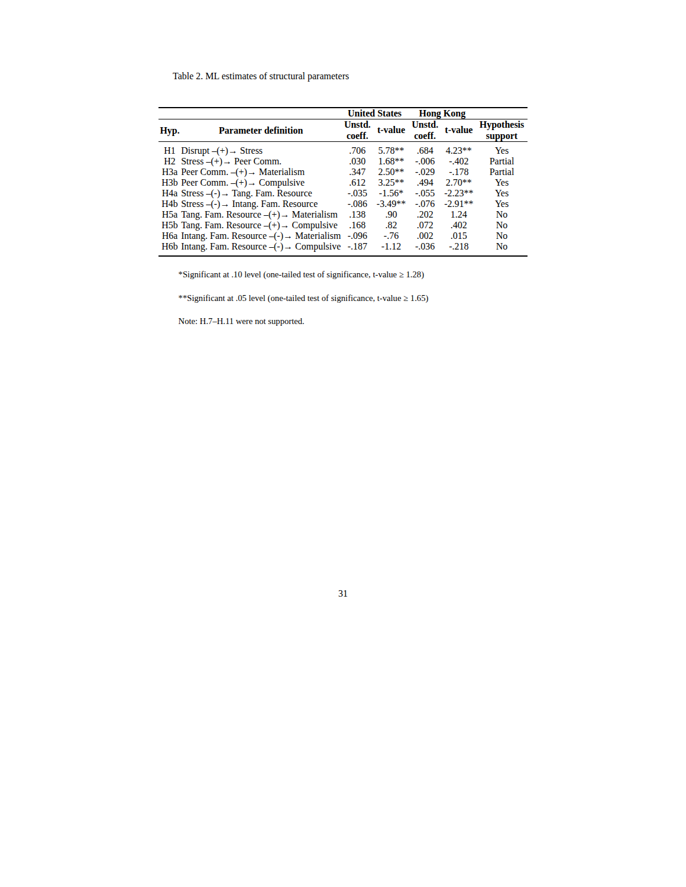Table 2. ML estimates of structural parameters
| | | United States | Hong Kong | |
| --- | --- | --- | --- | --- |
| Hyp. | Parameter definition | Unstd. coeff. | t-value | Unstd. coeff. | t-value | Hypothesis support |
| H1 | Disrupt –(+)→ Stress | .706 | 5.78** | .684 | 4.23** | Yes |
| H2 | Stress –(+)→ Peer Comm. | .030 | 1.68** | -.006 | -.402 | Partial |
| H3a | Peer Comm. –(+)→ Materialism | .347 | 2.50** | -.029 | -.178 | Partial |
| H3b | Peer Comm. –(+)→ Compulsive | .612 | 3.25** | .494 | 2.70** | Yes |
| H4a | Stress –(-)→ Tang. Fam. Resource | -.035 | -1.56* | -.055 | -2.23** | Yes |
| H4b | Stress –(-)→ Intang. Fam. Resource | -.086 | -3.49** | -.076 | -2.91** | Yes |
| H5a | Tang. Fam. Resource –(+)→ Materialism | .138 | .90 | .202 | 1.24 | No |
| H5b | Tang. Fam. Resource –(+)→ Compulsive | .168 | .82 | .072 | .402 | No |
| H6a | Intang. Fam. Resource –(-)→ Materialism | -.096 | -.76 | .002 | .015 | No |
| H6b | Intang. Fam. Resource –(-)→ Compulsive | -.187 | -1.12 | -.036 | -.218 | No |
*Significant at .10 level (one-tailed test of significance, t-value ≥ 1.28)
**Significant at .05 level (one-tailed test of significance, t-value ≥ 1.65)
Note: H.7–H.11 were not supported.
31